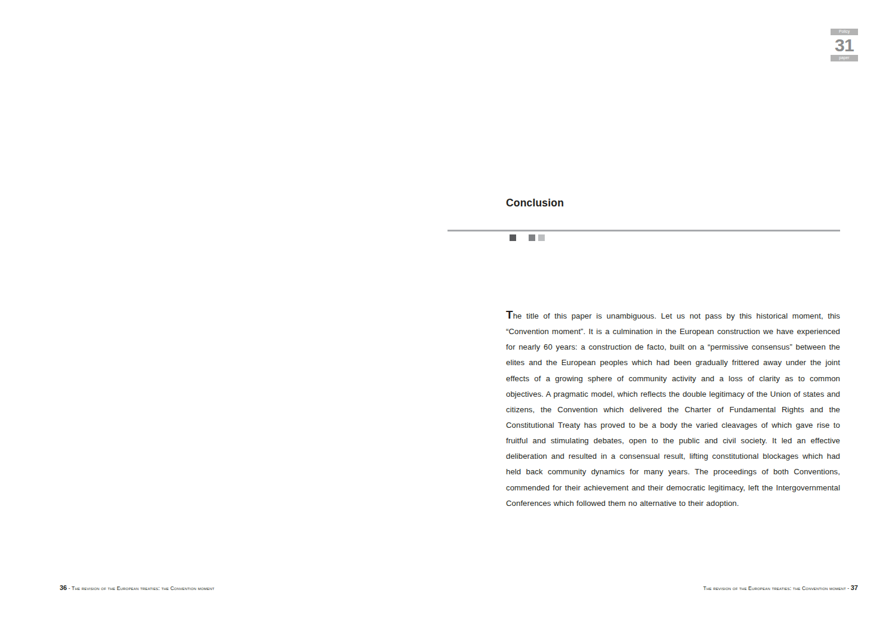Policy
31
paper
Conclusion
The title of this paper is unambiguous. Let us not pass by this historical moment, this “Convention moment”. It is a culmination in the European construction we have experienced for nearly 60 years: a construction de facto, built on a “permissive consensus” between the elites and the European peoples which had been gradually frittered away under the joint effects of a growing sphere of community activity and a loss of clarity as to common objectives. A pragmatic model, which reflects the double legitimacy of the Union of states and citizens, the Convention which delivered the Charter of Fundamental Rights and the Constitutional Treaty has proved to be a body the varied cleavages of which gave rise to fruitful and stimulating debates, open to the public and civil society. It led an effective deliberation and resulted in a consensual result, lifting constitutional blockages which had held back community dynamics for many years. The proceedings of both Conventions, commended for their achievement and their democratic legitimacy, left the Intergovernmental Conferences which followed them no alternative to their adoption.
36 - The revision of the European treaties: the Convention moment
The revision of the European treaties: the Convention moment - 37